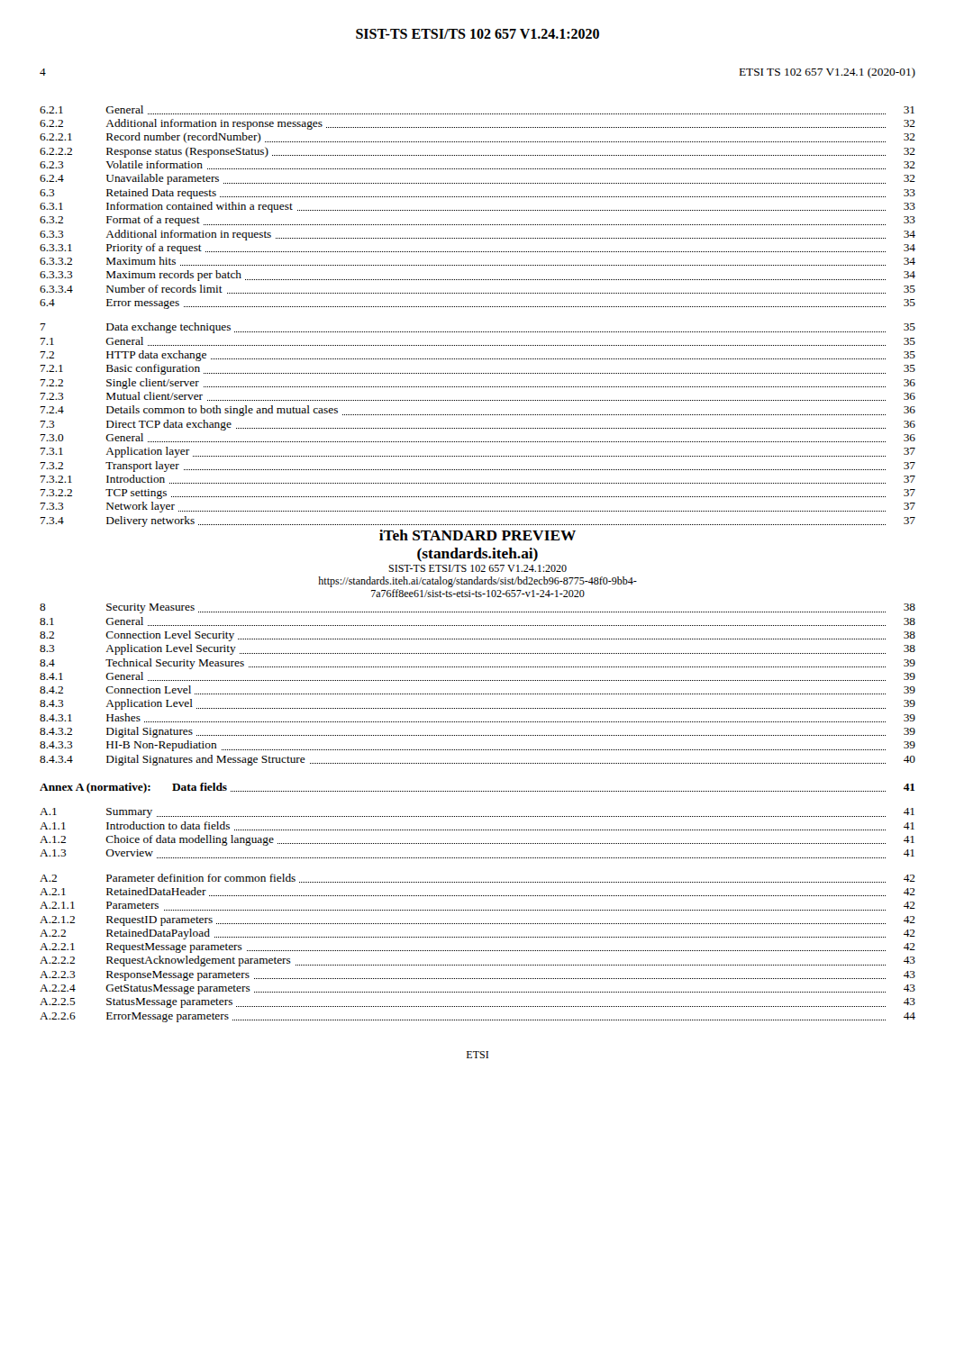SIST-TS ETSI/TS 102 657 V1.24.1:2020
4 ETSI TS 102 657 V1.24.1 (2020-01)
| 6.2.1 | General | 31 |
| 6.2.2 | Additional information in response messages | 32 |
| 6.2.2.1 | Record number (recordNumber) | 32 |
| 6.2.2.2 | Response status (ResponseStatus) | 32 |
| 6.2.3 | Volatile information | 32 |
| 6.2.4 | Unavailable parameters | 32 |
| 6.3 | Retained Data requests | 33 |
| 6.3.1 | Information contained within a request | 33 |
| 6.3.2 | Format of a request | 33 |
| 6.3.3 | Additional information in requests | 34 |
| 6.3.3.1 | Priority of a request | 34 |
| 6.3.3.2 | Maximum hits | 34 |
| 6.3.3.3 | Maximum records per batch | 34 |
| 6.3.3.4 | Number of records limit | 35 |
| 6.4 | Error messages | 35 |
| 7 | Data exchange techniques | 35 |
| 7.1 | General | 35 |
| 7.2 | HTTP data exchange | 35 |
| 7.2.1 | Basic configuration | 35 |
| 7.2.2 | Single client/server | 36 |
| 7.2.3 | Mutual client/server | 36 |
| 7.2.4 | Details common to both single and mutual cases | 36 |
| 7.3 | Direct TCP data exchange | 36 |
| 7.3.0 | General | 36 |
| 7.3.1 | Application layer | 37 |
| 7.3.2 | Transport layer | 37 |
| 7.3.2.1 | Introduction | 37 |
| 7.3.2.2 | TCP settings | 37 |
| 7.3.3 | Network layer | 37 |
| 7.3.4 | Delivery networks | 37 |
iTeh STANDARD PREVIEW
(standards.iteh.ai)
SIST-TS ETSI/TS 102 657 V1.24.1:2020
https://standards.iteh.ai/catalog/standards/sist/bd2ecb96-8775-48f0-9bb4-
7a76ff8ee61/sist-ts-etsi-ts-102-657-v1-24-1-2020
| 8 | Security Measures | 38 |
| 8.1 | General | 38 |
| 8.2 | Connection Level Security | 38 |
| 8.3 | Application Level Security | 38 |
| 8.4 | Technical Security Measures | 39 |
| 8.4.1 | General | 39 |
| 8.4.2 | Connection Level | 39 |
| 8.4.3 | Application Level | 39 |
| 8.4.3.1 | Hashes | 39 |
| 8.4.3.2 | Digital Signatures | 39 |
| 8.4.3.3 | HI-B Non-Repudiation | 39 |
| 8.4.3.4 | Digital Signatures and Message Structure | 40 |
| Annex A (normative): Data fields | 41 |
| A.1 | Summary | 41 |
| A.1.1 | Introduction to data fields | 41 |
| A.1.2 | Choice of data modelling language | 41 |
| A.1.3 | Overview | 41 |
| A.2 | Parameter definition for common fields | 42 |
| A.2.1 | RetainedDataHeader | 42 |
| A.2.1.1 | Parameters | 42 |
| A.2.1.2 | RequestID parameters | 42 |
| A.2.2 | RetainedDataPayload | 42 |
| A.2.2.1 | RequestMessage parameters | 42 |
| A.2.2.2 | RequestAcknowledgement parameters | 43 |
| A.2.2.3 | ResponseMessage parameters | 43 |
| A.2.2.4 | GetStatusMessage parameters | 43 |
| A.2.2.5 | StatusMessage parameters | 43 |
| A.2.2.6 | ErrorMessage parameters | 44 |
ETSI